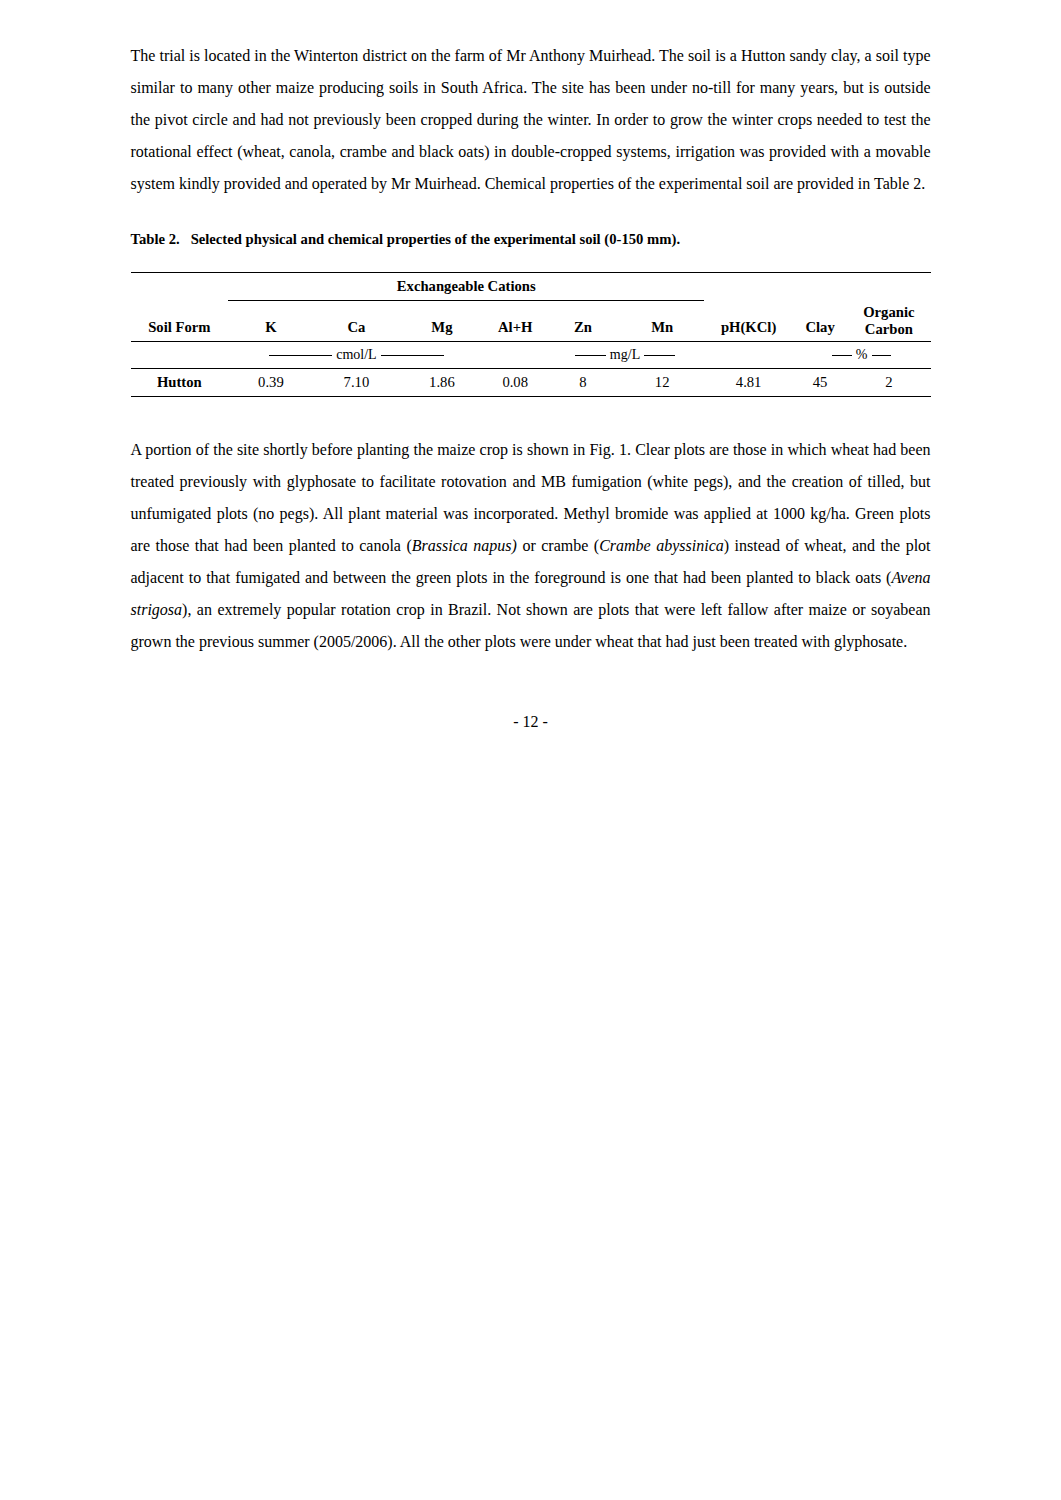The trial is located in the Winterton district on the farm of Mr Anthony Muirhead. The soil is a Hutton sandy clay, a soil type similar to many other maize producing soils in South Africa. The site has been under no-till for many years, but is outside the pivot circle and had not previously been cropped during the winter. In order to grow the winter crops needed to test the rotational effect (wheat, canola, crambe and black oats) in double-cropped systems, irrigation was provided with a movable system kindly provided and operated by Mr Muirhead. Chemical properties of the experimental soil are provided in Table 2.
Table 2. Selected physical and chemical properties of the experimental soil (0-150 mm).
| | Exchangeable Cations | | | |
| Soil Form | K | Ca | Mg | Al+H | Zn | Mn | pH(KCl) | Clay | Organic Carbon |
| | cmol/L | | mg/L | | % |
| Hutton | 0.39 | 7.10 | 1.86 | 0.08 | 8 | 12 | 4.81 | 45 | 2 |
A portion of the site shortly before planting the maize crop is shown in Fig. 1. Clear plots are those in which wheat had been treated previously with glyphosate to facilitate rotovation and MB fumigation (white pegs), and the creation of tilled, but unfumigated plots (no pegs). All plant material was incorporated. Methyl bromide was applied at 1000 kg/ha. Green plots are those that had been planted to canola (Brassica napus) or crambe (Crambe abyssinica) instead of wheat, and the plot adjacent to that fumigated and between the green plots in the foreground is one that had been planted to black oats (Avena strigosa), an extremely popular rotation crop in Brazil. Not shown are plots that were left fallow after maize or soyabean grown the previous summer (2005/2006). All the other plots were under wheat that had just been treated with glyphosate.
- 12 -